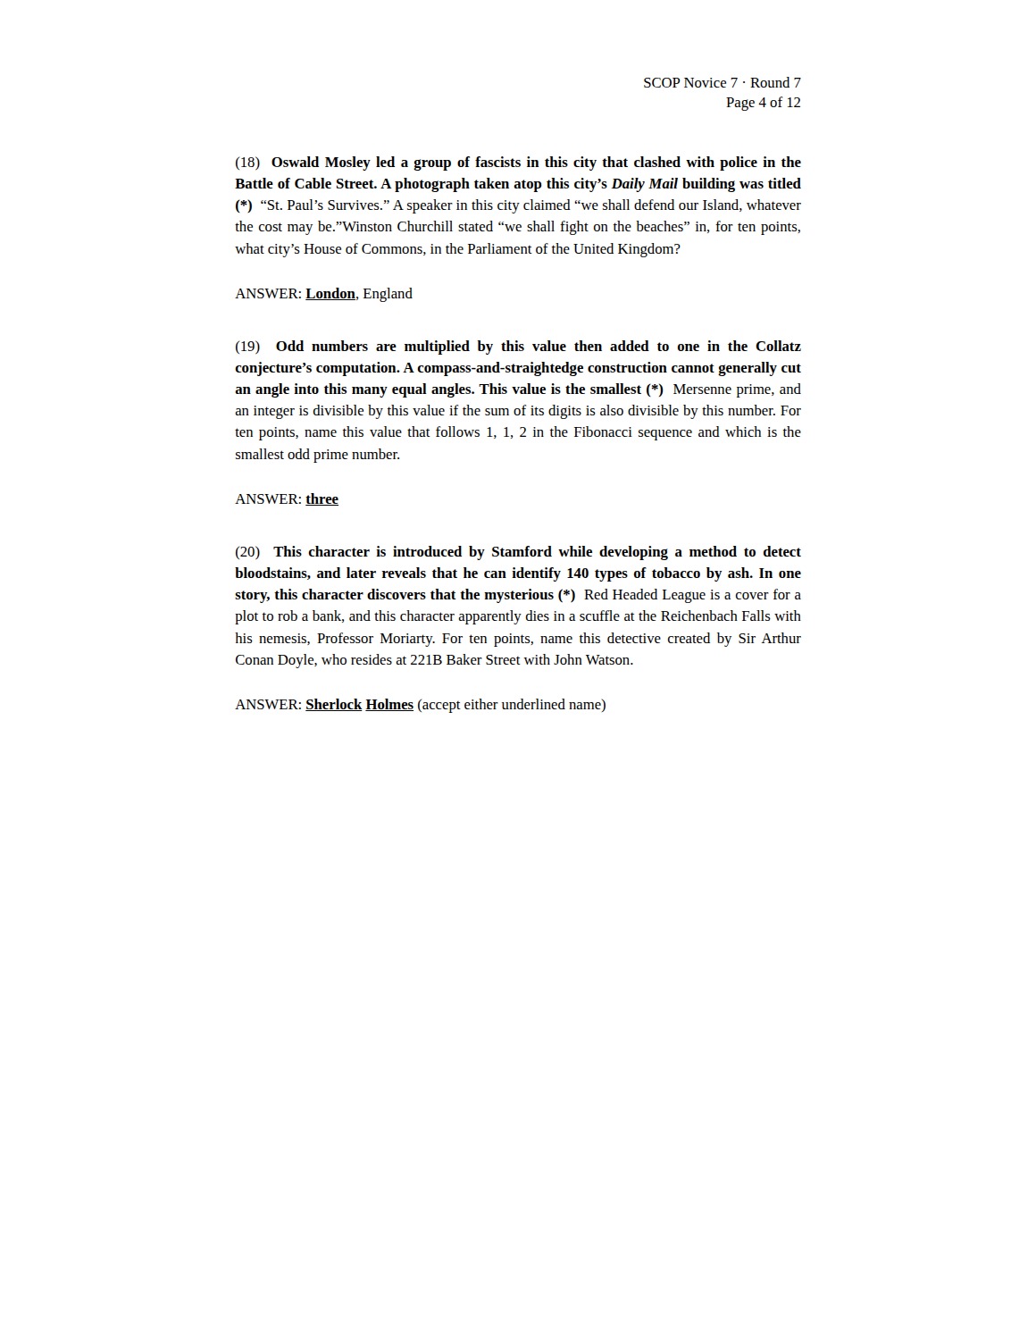SCOP Novice 7 · Round 7
Page 4 of 12
(18) Oswald Mosley led a group of fascists in this city that clashed with police in the Battle of Cable Street. A photograph taken atop this city’s Daily Mail building was titled (*) “St. Paul’s Survives.” A speaker in this city claimed “we shall defend our Island, whatever the cost may be.”Winston Churchill stated “we shall fight on the beaches” in, for ten points, what city’s House of Commons, in the Parliament of the United Kingdom?
ANSWER: London, England
(19) Odd numbers are multiplied by this value then added to one in the Collatz conjecture’s computation. A compass-and-straightedge construction cannot generally cut an angle into this many equal angles. This value is the smallest (*) Mersenne prime, and an integer is divisible by this value if the sum of its digits is also divisible by this number. For ten points, name this value that follows 1, 1, 2 in the Fibonacci sequence and which is the smallest odd prime number.
ANSWER: three
(20) This character is introduced by Stamford while developing a method to detect bloodstains, and later reveals that he can identify 140 types of tobacco by ash. In one story, this character discovers that the mysterious (*) Red Headed League is a cover for a plot to rob a bank, and this character apparently dies in a scuffle at the Reichenbach Falls with his nemesis, Professor Moriarty. For ten points, name this detective created by Sir Arthur Conan Doyle, who resides at 221B Baker Street with John Watson.
ANSWER: Sherlock Holmes (accept either underlined name)